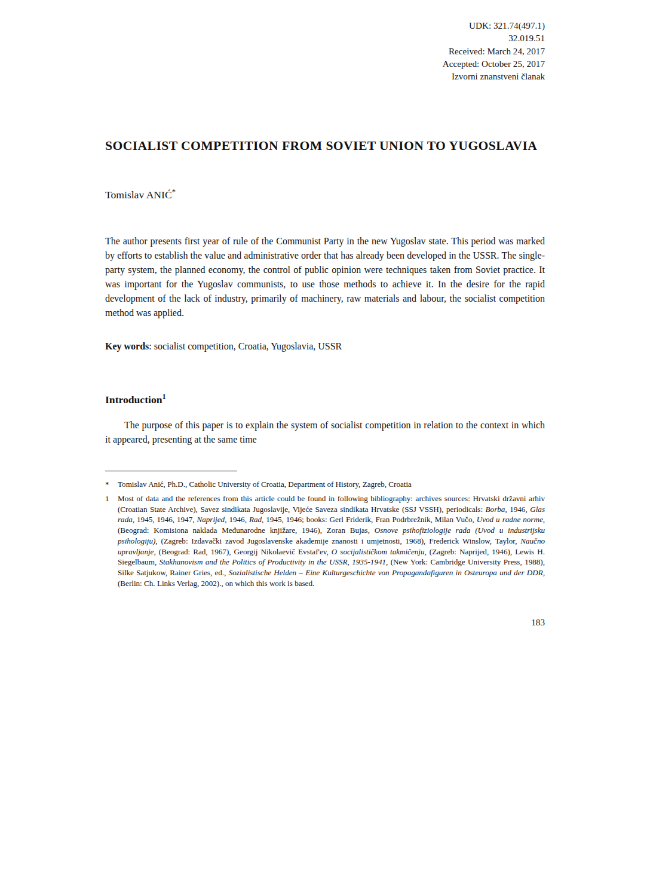UDK: 321.74(497.1)
32.019.51
Received: March 24, 2017
Accepted: October 25, 2017
Izvorni znanstveni članak
Socialist Competition from Soviet Union to Yugoslavia
Tomislav ANIĆ*
The author presents first year of rule of the Communist Party in the new Yugoslav state. This period was marked by efforts to establish the value and administrative order that has already been developed in the USSR. The single-party system, the planned economy, the control of public opinion were techniques taken from Soviet practice. It was important for the Yugoslav communists, to use those methods to achieve it. In the desire for the rapid development of the lack of industry, primarily of machinery, raw materials and labour, the socialist competition method was applied.
Key words: socialist competition, Croatia, Yugoslavia, USSR
Introduction1
The purpose of this paper is to explain the system of socialist competition in relation to the context in which it appeared, presenting at the same time
*Tomislav Anić, Ph.D., Catholic University of Croatia, Department of History, Zagreb, Croatia
1 Most of data and the references from this article could be found in following bibliography: archives sources: Hrvatski državni arhiv (Croatian State Archive), Savez sindikata Jugoslavije, Vijeće Saveza sindikata Hrvatske (SSJ VSSH), periodicals: Borba, 1946, Glas rada, 1945, 1946, 1947, Naprijed, 1946, Rad, 1945, 1946; books: Gerl Friderik, Fran Podrbrežnik, Milan Vučo, Uvod u radne norme, (Beograd: Komisiona naklada Međunarodne knjižare, 1946), Zoran Bujas, Osnove psihofiziologije rada (Uvod u industrijsku psihologiju), (Zagreb: Izdavački zavod Jugoslavenske akademije znanosti i umjetnosti, 1968), Frederick Winslow, Taylor, Naučno upravljanje, (Beograd: Rad, 1967), Georgij Nikolaevič Evstaf'ev, O socijalističkom takmičenju, (Zagreb: Naprijed, 1946), Lewis H. Siegelbaum, Stakhanovism and the Politics of Productivity in the USSR, 1935-1941, (New York: Cambridge University Press, 1988), Silke Satjukow, Rainer Gries, ed., Sozialistische Helden – Eine Kulturgeschichte von Propagandafiguren in Osteuropa und der DDR, (Berlin: Ch. Links Verlag, 2002)., on which this work is based.
183